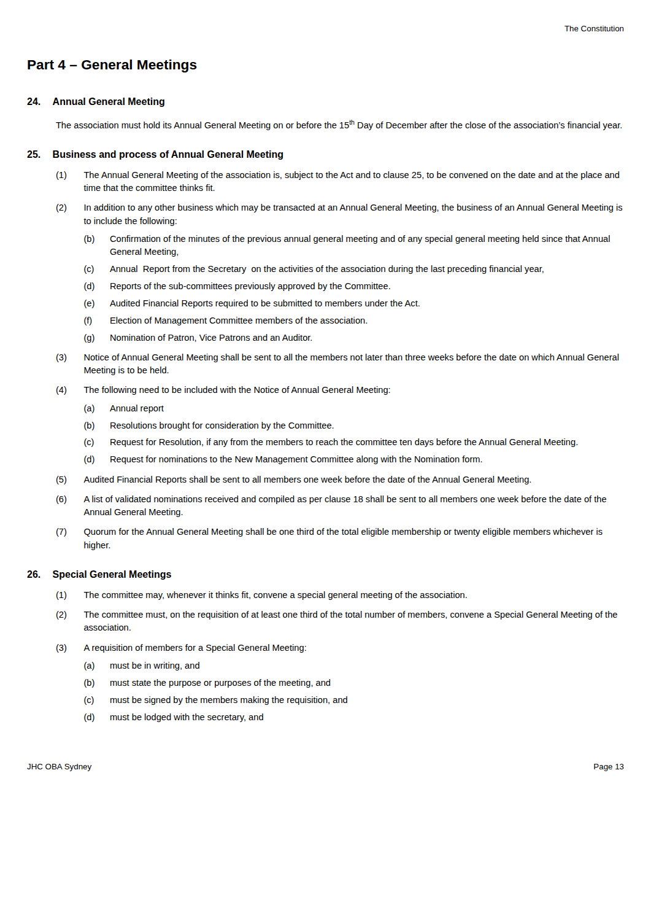The Constitution
Part 4 – General Meetings
24. Annual General Meeting
The association must hold its Annual General Meeting on or before the 15th Day of December after the close of the association’s financial year.
25. Business and process of Annual General Meeting
(1) The Annual General Meeting of the association is, subject to the Act and to clause 25, to be convened on the date and at the place and time that the committee thinks fit.
(2) In addition to any other business which may be transacted at an Annual General Meeting, the business of an Annual General Meeting is to include the following:
(b) Confirmation of the minutes of the previous annual general meeting and of any special general meeting held since that Annual General Meeting,
(c) Annual Report from the Secretary on the activities of the association during the last preceding financial year,
(d) Reports of the sub-committees previously approved by the Committee.
(e) Audited Financial Reports required to be submitted to members under the Act.
(f) Election of Management Committee members of the association.
(g) Nomination of Patron, Vice Patrons and an Auditor.
(3) Notice of Annual General Meeting shall be sent to all the members not later than three weeks before the date on which Annual General Meeting is to be held.
(4) The following need to be included with the Notice of Annual General Meeting:
(a) Annual report
(b) Resolutions brought for consideration by the Committee.
(c) Request for Resolution, if any from the members to reach the committee ten days before the Annual General Meeting.
(d) Request for nominations to the New Management Committee along with the Nomination form.
(5) Audited Financial Reports shall be sent to all members one week before the date of the Annual General Meeting.
(6) A list of validated nominations received and compiled as per clause 18 shall be sent to all members one week before the date of the Annual General Meeting.
(7) Quorum for the Annual General Meeting shall be one third of the total eligible membership or twenty eligible members whichever is higher.
26. Special General Meetings
(1) The committee may, whenever it thinks fit, convene a special general meeting of the association.
(2) The committee must, on the requisition of at least one third of the total number of members, convene a Special General Meeting of the association.
(3) A requisition of members for a Special General Meeting:
(a) must be in writing, and
(b) must state the purpose or purposes of the meeting, and
(c) must be signed by the members making the requisition, and
(d) must be lodged with the secretary, and
JHC OBA Sydney Page 13